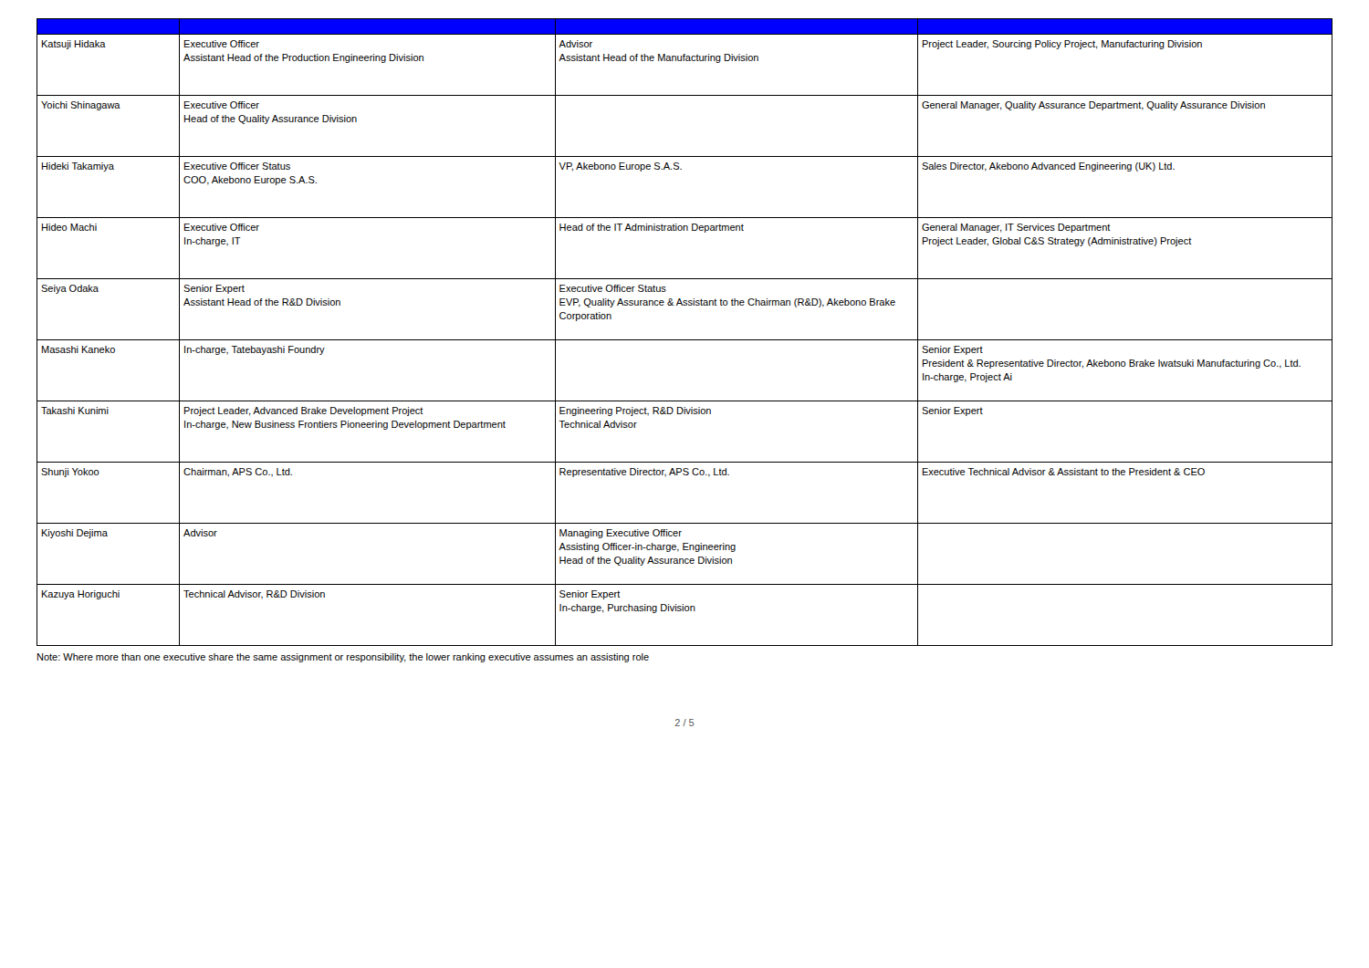| Name | New responsibilities | Former responsibilities | Continuing responsibilities |
| --- | --- | --- | --- |
| Katsuji Hidaka | Executive Officer Assistant Head of the Production Engineering Division | Advisor Assistant Head of the Manufacturing Division | Project Leader, Sourcing Policy Project, Manufacturing Division |
| Yoichi Shinagawa | Executive Officer Head of the Quality Assurance Division | | General Manager, Quality Assurance Department, Quality Assurance Division |
| Hideki Takamiya | Executive Officer Status COO, Akebono Europe S.A.S. | VP, Akebono Europe S.A.S. | Sales Director, Akebono Advanced Engineering (UK) Ltd. |
| Hideo Machi | Executive Officer In-charge, IT | Head of the IT Administration Department | General Manager, IT Services Department Project Leader, Global C&S Strategy (Administrative) Project |
| Seiya Odaka | Senior Expert Assistant Head of the R&D Division | Executive Officer Status EVP, Quality Assurance & Assistant to the Chairman (R&D), Akebono Brake Corporation | |
| Masashi Kaneko | In-charge, Tatebayashi Foundry | | Senior Expert President & Representative Director, Akebono Brake Iwatsuki Manufacturing Co., Ltd. In-charge, Project Ai |
| Takashi Kunimi | Project Leader, Advanced Brake Development Project In-charge, New Business Frontiers Pioneering Development Department | Engineering Project, R&D Division Technical Advisor | Senior Expert |
| Shunji Yokoo | Chairman, APS Co., Ltd. | Representative Director, APS Co., Ltd. | Executive Technical Advisor & Assistant to the President & CEO |
| Kiyoshi Dejima | Advisor | Managing Executive Officer Assisting Officer-in-charge, Engineering Head of the Quality Assurance Division | |
| Kazuya Horiguchi | Technical Advisor, R&D Division | Senior Expert In-charge, Purchasing Division | |
Note: Where more than one executive share the same assignment or responsibility, the lower ranking executive assumes an assisting role
2 / 5